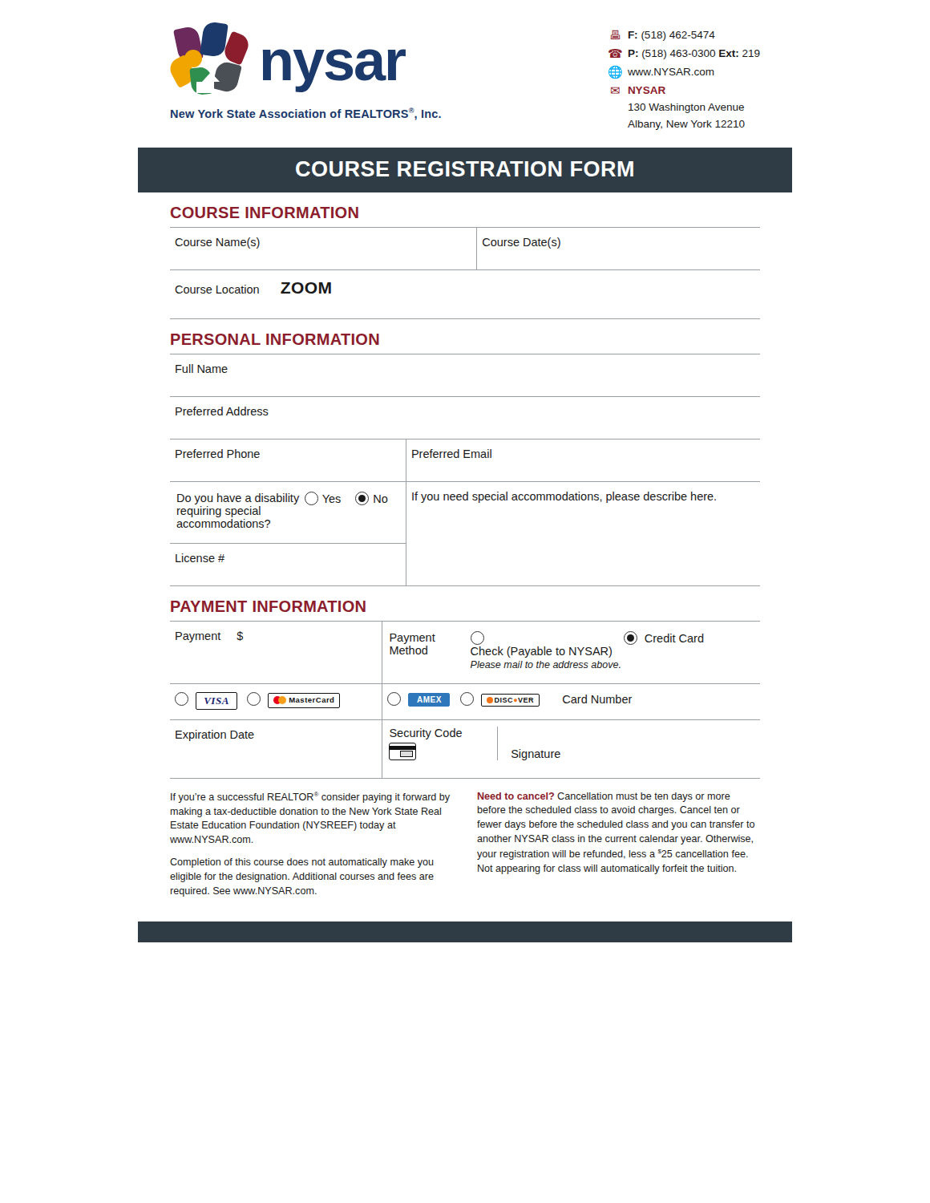nysar
New York State Association of REALTORS®, Inc.
🖶
F: (518) 462-5474
☎
P: (518) 463-0300 Ext: 219
🌐
www.NYSAR.com
✉
NYSAR
130 Washington Avenue
Albany, New York 12210
COURSE REGISTRATION FORM
COURSE INFORMATION
| Course Name(s) | Course Date(s) |
| Course Location ZOOM |
PERSONAL INFORMATION
| Full Name |
| Preferred Address |
| Preferred Phone | Preferred Email |
| / Do you have a disability requiring special accommodations? / Yes No / | If you need special accommodations, please describe here. |
| License # |
PAYMENT INFORMATION
| Payment $ | / Payment Method / Check (Payable to NYSAR) Please mail to the address above. / Credit Card / |
| VISA MasterCard | AMEX DISC ● VER Card Number |
| Expiration Date | / Security Code / Signature / |
If you’re a successful REALTOR® consider paying it forward by making a tax-deductible donation to the New York State Real Estate Education Foundation (NYSREEF) today at www.NYSAR.com.
Completion of this course does not automatically make you eligible for the designation. Additional courses and fees are required. See www.NYSAR.com.
Need to cancel? Cancellation must be ten days or more before the scheduled class to avoid charges. Cancel ten or fewer days before the scheduled class and you can transfer to another NYSAR class in the current calendar year. Otherwise, your registration will be refunded, less a $25 cancellation fee. Not appearing for class will automatically forfeit the tuition.